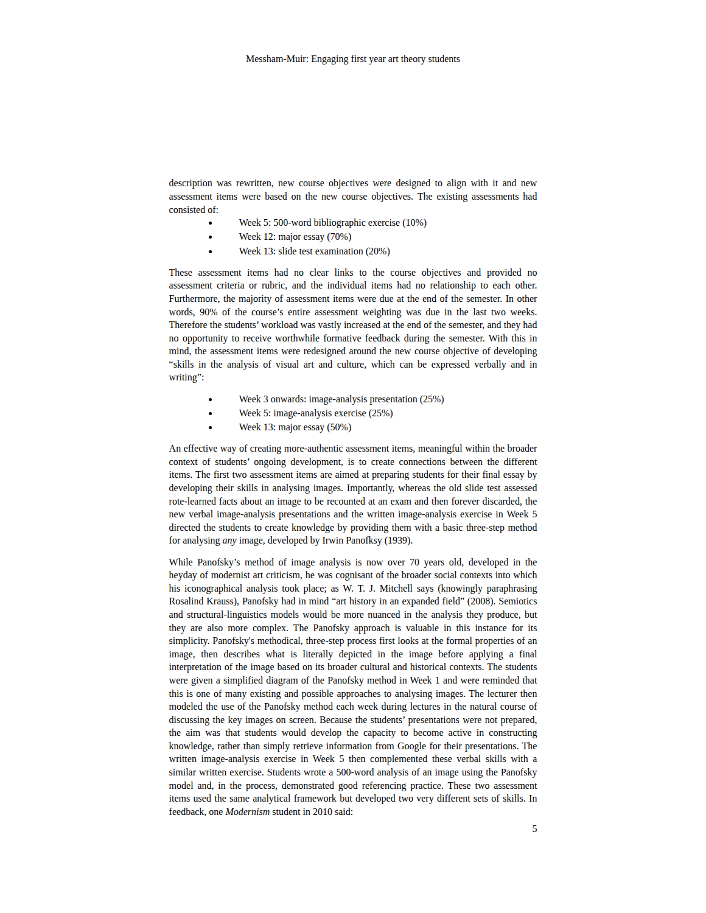Messham-Muir: Engaging first year art theory students
description was rewritten, new course objectives were designed to align with it and new assessment items were based on the new course objectives. The existing assessments had consisted of:
Week 5: 500-word bibliographic exercise (10%)
Week 12: major essay (70%)
Week 13: slide test examination (20%)
These assessment items had no clear links to the course objectives and provided no assessment criteria or rubric, and the individual items had no relationship to each other. Furthermore, the majority of assessment items were due at the end of the semester. In other words, 90% of the course’s entire assessment weighting was due in the last two weeks. Therefore the students’ workload was vastly increased at the end of the semester, and they had no opportunity to receive worthwhile formative feedback during the semester. With this in mind, the assessment items were redesigned around the new course objective of developing “skills in the analysis of visual art and culture, which can be expressed verbally and in writing”:
Week 3 onwards: image-analysis presentation (25%)
Week 5: image-analysis exercise (25%)
Week 13: major essay (50%)
An effective way of creating more-authentic assessment items, meaningful within the broader context of students’ ongoing development, is to create connections between the different items. The first two assessment items are aimed at preparing students for their final essay by developing their skills in analysing images. Importantly, whereas the old slide test assessed rote-learned facts about an image to be recounted at an exam and then forever discarded, the new verbal image-analysis presentations and the written image-analysis exercise in Week 5 directed the students to create knowledge by providing them with a basic three-step method for analysing any image, developed by Irwin Panofksy (1939).
While Panofsky’s method of image analysis is now over 70 years old, developed in the heyday of modernist art criticism, he was cognisant of the broader social contexts into which his iconographical analysis took place; as W. T. J. Mitchell says (knowingly paraphrasing Rosalind Krauss), Panofsky had in mind “art history in an expanded field” (2008). Semiotics and structural-linguistics models would be more nuanced in the analysis they produce, but they are also more complex. The Panofsky approach is valuable in this instance for its simplicity. Panofsky's methodical, three-step process first looks at the formal properties of an image, then describes what is literally depicted in the image before applying a final interpretation of the image based on its broader cultural and historical contexts. The students were given a simplified diagram of the Panofsky method in Week 1 and were reminded that this is one of many existing and possible approaches to analysing images. The lecturer then modeled the use of the Panofsky method each week during lectures in the natural course of discussing the key images on screen. Because the students’ presentations were not prepared, the aim was that students would develop the capacity to become active in constructing knowledge, rather than simply retrieve information from Google for their presentations. The written image-analysis exercise in Week 5 then complemented these verbal skills with a similar written exercise. Students wrote a 500-word analysis of an image using the Panofsky model and, in the process, demonstrated good referencing practice. These two assessment items used the same analytical framework but developed two very different sets of skills. In feedback, one Modernism student in 2010 said:
5